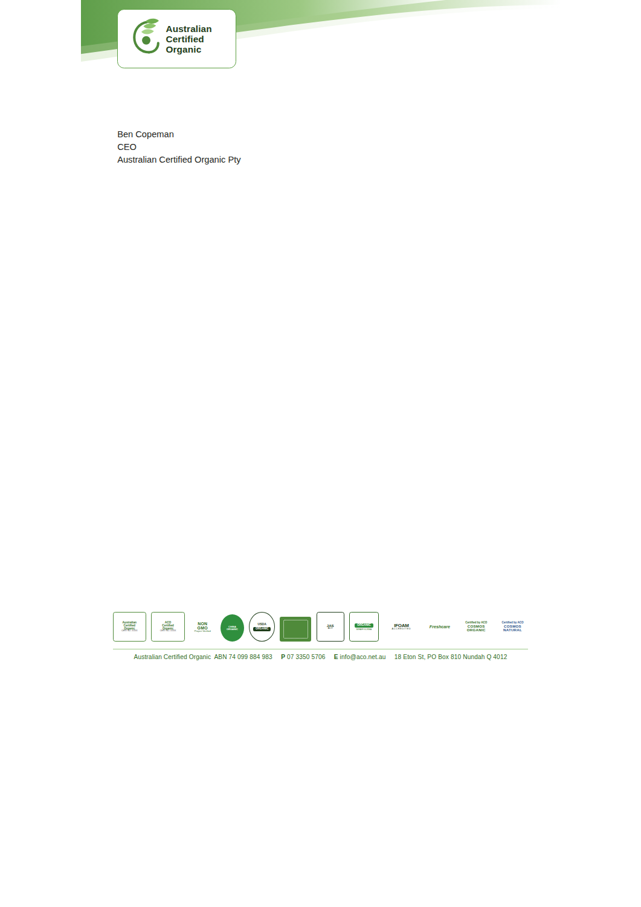Australian
Certified
Organic
Ben Copeman
CEO
Australian Certified Organic Pty
Australian Certified Organic CERT NO. XXXX
ACO Certified Organic CERT NO. XXXX
NON GMO Project Verified
CHINA
ORGANIC
USDA ORGANIC
JAS ACO
ORGANIC MIFAFF KOREA
IFOAM ACCREDITED
Freshcare
Certified by ACO COSMOS ORGANIC
Certified by ACO COSMOS NATURAL
Australian Certified Organic ABN 74 099 884 983 P 07 3350 5706 E info@aco.net.au 18 Eton St, PO Box 810 Nundah Q 4012